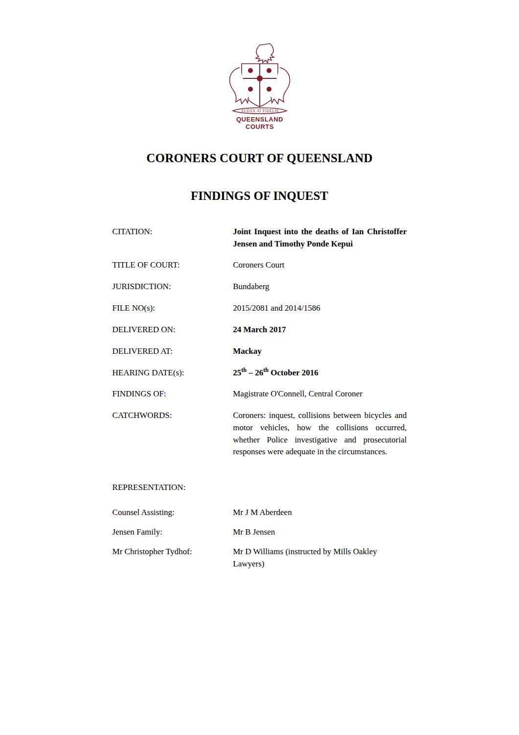AUDAX AT FIDELIS QUEENSLAND COURTS
CORONERS COURT OF QUEENSLAND
FINDINGS OF INQUEST
| CITATION: | Joint Inquest into the deaths of Ian Christoffer Jensen and Timothy Ponde Kepui |
| TITLE OF COURT: | Coroners Court |
| JURISDICTION: | Bundaberg |
| FILE NO(s): | 2015/2081 and 2014/1586 |
| DELIVERED ON: | 24 March 2017 |
| DELIVERED AT: | Mackay |
| HEARING DATE(s): | 25 th – 26 th October 2016 |
| FINDINGS OF: | Magistrate O'Connell, Central Coroner |
| CATCHWORDS: | Coroners: inquest, collisions between bicycles and motor vehicles, how the collisions occurred, whether Police investigative and prosecutorial responses were adequate in the circumstances. |
REPRESENTATION:
| Counsel Assisting: | Mr J M Aberdeen |
| Jensen Family: | Mr B Jensen |
| Mr Christopher Tydhof: | Mr D Williams (instructed by Mills Oakley Lawyers) |